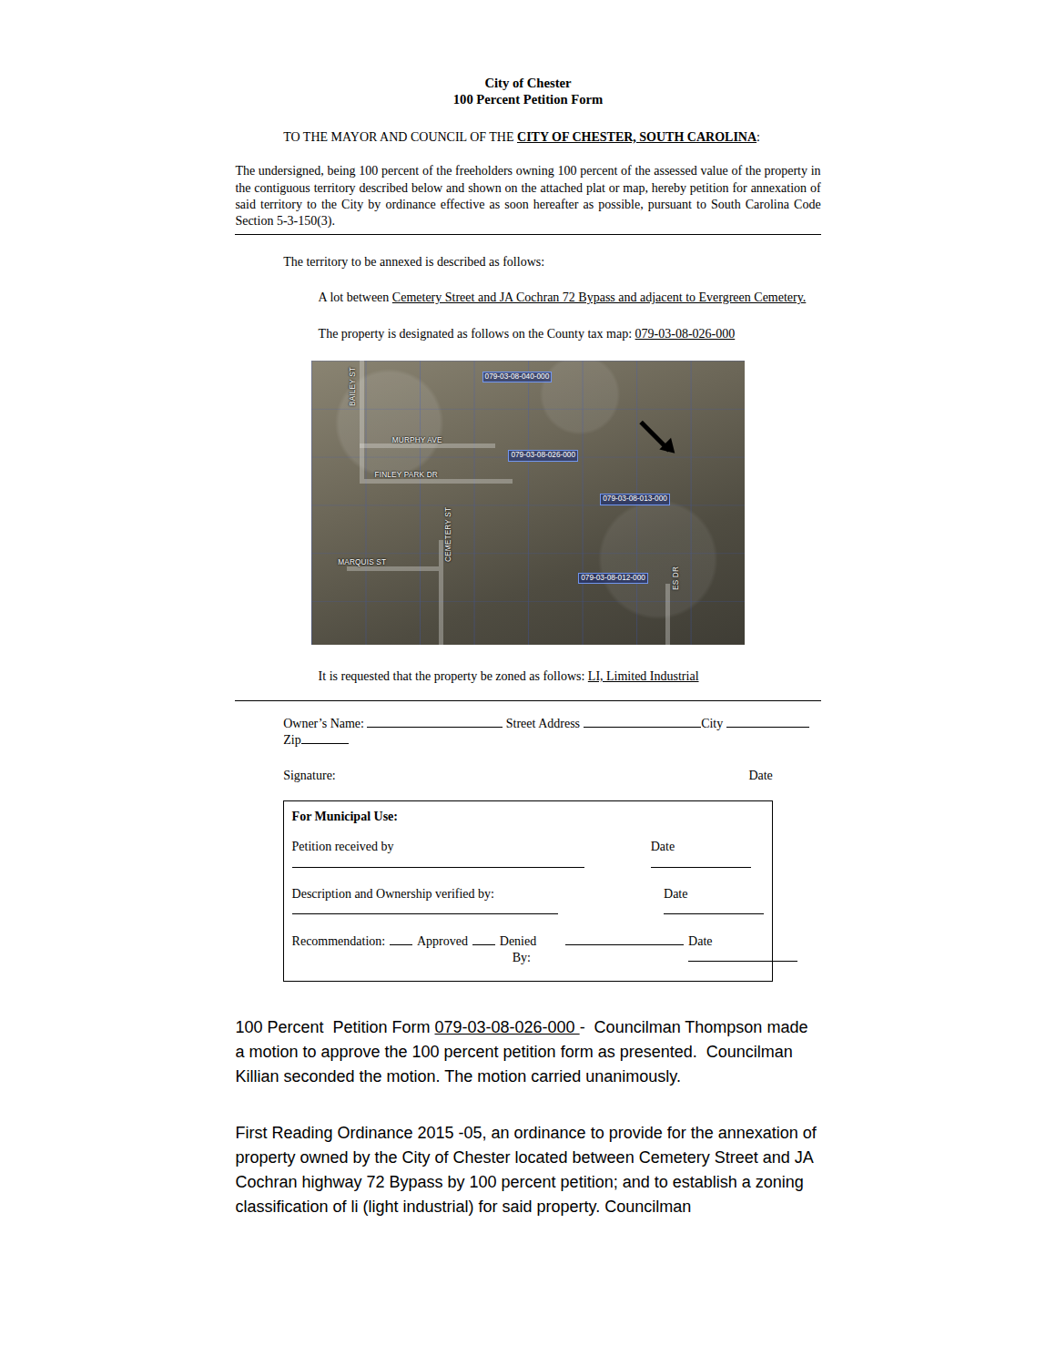City of Chester
100 Percent Petition Form
TO THE MAYOR AND COUNCIL OF THE CITY OF CHESTER, SOUTH CAROLINA:
The undersigned, being 100 percent of the freeholders owning 100 percent of the assessed value of the property in the contiguous territory described below and shown on the attached plat or map, hereby petition for annexation of said territory to the City by ordinance effective as soon hereafter as possible, pursuant to South Carolina Code Section 5-3-150(3).
The territory to be annexed is described as follows:
A lot between Cemetery Street and JA Cochran 72 Bypass and adjacent to Evergreen Cemetery.
The property is designated as follows on the County tax map: 079-03-08-026-000
BAILEY ST
MURPHY AVE
FINLEY PARK DR
MARQUIS ST
CEMETERY ST
ES DR
079-03-08-040-000
079-03-08-026-000
079-03-08-013-000
079-03-08-012-000
It is requested that the property be zoned as follows: LI, Limited Industrial
Owner’s Name: Street Address City Zip
Signature: Date
For Municipal Use:
Petition received by Date
Description and Ownership verified by: Date
Recommendation: Approved Denied By: Date
100 Percent Petition Form 079-03-08-026-000 - Councilman Thompson made a motion to approve the 100 percent petition form as presented. Councilman Killian seconded the motion. The motion carried unanimously.
First Reading Ordinance 2015 -05, an ordinance to provide for the annexation of property owned by the City of Chester located between Cemetery Street and JA Cochran highway 72 Bypass by 100 percent petition; and to establish a zoning classification of li (light industrial) for said property. Councilman